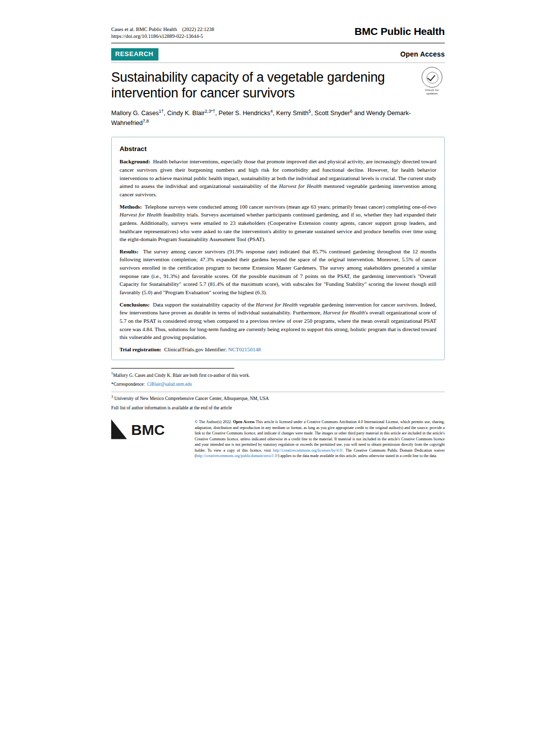Cases et al. BMC Public Health (2022) 22:1238 https://doi.org/10.1186/s12889-022-13644-5
BMC Public Health
Research
Open Access
Check for
updates
Sustainability capacity of a vegetable gardening intervention for cancer survivors
Mallory G. Cases1†, Cindy K. Blair2,3*†, Peter S. Hendricks4, Kerry Smith5, Scott Snyder6 and Wendy Demark-Wahnefried7,8
Abstract
Background: Health behavior interventions, especially those that promote improved diet and physical activity, are increasingly directed toward cancer survivors given their burgeoning numbers and high risk for comorbidity and functional decline. However, for health behavior interventions to achieve maximal public health impact, sustainability at both the individual and organizational levels is crucial. The current study aimed to assess the individual and organizational sustainability of the Harvest for Health mentored vegetable gardening intervention among cancer survivors.
Methods: Telephone surveys were conducted among 100 cancer survivors (mean age 63 years; primarily breast cancer) completing one-of-two Harvest for Health feasibility trials. Surveys ascertained whether participants continued gardening, and if so, whether they had expanded their gardens. Additionally, surveys were emailed to 23 stakeholders (Cooperative Extension county agents, cancer support group leaders, and healthcare representatives) who were asked to rate the intervention's ability to generate sustained service and produce benefits over time using the eight-domain Program Sustainability Assessment Tool (PSAT).
Results: The survey among cancer survivors (91.9% response rate) indicated that 85.7% continued gardening throughout the 12 months following intervention completion; 47.3% expanded their gardens beyond the space of the original intervention. Moreover, 5.5% of cancer survivors enrolled in the certification program to become Extension Master Gardeners. The survey among stakeholders generated a similar response rate (i.e., 91.3%) and favorable scores. Of the possible maximum of 7 points on the PSAT, the gardening intervention's "Overall Capacity for Sustainability" scored 5.7 (81.4% of the maximum score), with subscales for "Funding Stability" scoring the lowest though still favorably (5.0) and "Program Evaluation" scoring the highest (6.3).
Conclusions: Data support the sustainability capacity of the Harvest for Health vegetable gardening intervention for cancer survivors. Indeed, few interventions have proven as durable in terms of individual sustainability. Furthermore, Harvest for Health's overall organizational score of 5.7 on the PSAT is considered strong when compared to a previous review of over 250 programs, where the mean overall organizational PSAT score was 4.84. Thus, solutions for long-term funding are currently being explored to support this strong, holistic program that is directed toward this vulnerable and growing population.
Trial registration: ClinicalTrials.gov Identifier: NCT02150148
†Mallory G. Cases and Cindy K. Blair are both first co-author of this work.
*Correspondence: CiBlair@salud.unm.edu
3 University of New Mexico Comprehensive Cancer Center, Albuquerque, NM, USA
Full list of author information is available at the end of the article
BMC
© The Author(s) 2022. Open Access This article is licensed under a Creative Commons Attribution 4.0 International License, which permits use, sharing, adaptation, distribution and reproduction in any medium or format, as long as you give appropriate credit to the original author(s) and the source, provide a link to the Creative Commons licence, and indicate if changes were made. The images or other third party material in this article are included in the article's Creative Commons licence, unless indicated otherwise in a credit line to the material. If material is not included in the article's Creative Commons licence and your intended use is not permitted by statutory regulation or exceeds the permitted use, you will need to obtain permission directly from the copyright holder. To view a copy of this licence, visit http://creativecommons.org/licenses/by/4.0/. The Creative Commons Public Domain Dedication waiver (http://creativecommons.org/publicdomain/zero/1.0/) applies to the data made available in this article, unless otherwise stated in a credit line to the data.